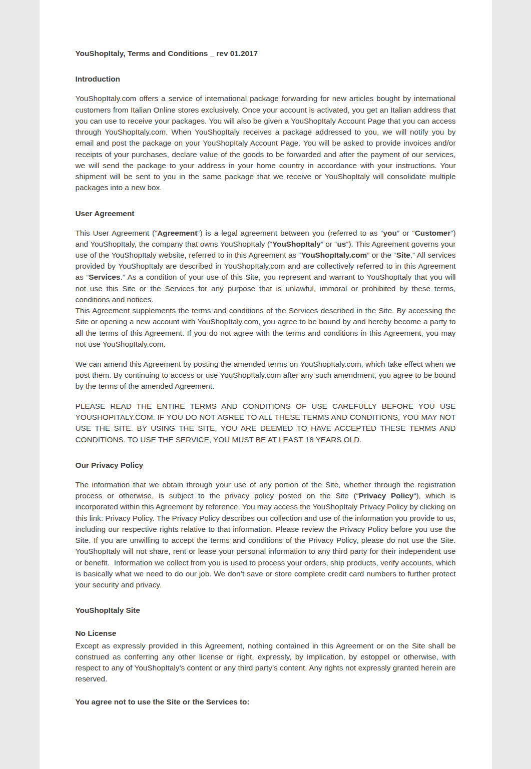YouShopItaly, Terms and Conditions _ rev 01.2017
Introduction
YouShopItaly.com offers a service of international package forwarding for new articles bought by international customers from Italian Online stores exclusively. Once your account is activated, you get an Italian address that you can use to receive your packages. You will also be given a YouShopItaly Account Page that you can access through YouShopItaly.com. When YouShopItaly receives a package addressed to you, we will notify you by email and post the package on your YouShopItaly Account Page. You will be asked to provide invoices and/or receipts of your purchases, declare value of the goods to be forwarded and after the payment of our services, we will send the package to your address in your home country in accordance with your instructions. Your shipment will be sent to you in the same package that we receive or YouShopItaly will consolidate multiple packages into a new box.
User Agreement
This User Agreement (“Agreement“) is a legal agreement between you (referred to as “you” or “Customer”) and YouShopItaly, the company that owns YouShopItaly (“YouShopItaly” or “us“). This Agreement governs your use of the YouShopItaly website, referred to in this Agreement as “YouShopItaly.com” or the “Site.” All services provided by YouShopItaly are described in YouShopItaly.com and are collectively referred to in this Agreement as “Services.” As a condition of your use of this Site, you represent and warrant to YouShopItaly that you will not use this Site or the Services for any purpose that is unlawful, immoral or prohibited by these terms, conditions and notices.
This Agreement supplements the terms and conditions of the Services described in the Site. By accessing the Site or opening a new account with YouShopItaly.com, you agree to be bound by and hereby become a party to all the terms of this Agreement. If you do not agree with the terms and conditions in this Agreement, you may not use YouShopItaly.com.
We can amend this Agreement by posting the amended terms on YouShopItaly.com, which take effect when we post them. By continuing to access or use YouShopItaly.com after any such amendment, you agree to be bound by the terms of the amended Agreement.
PLEASE READ THE ENTIRE TERMS AND CONDITIONS OF USE CAREFULLY BEFORE YOU USE YOUSHOPITALY.COM. IF YOU DO NOT AGREE TO ALL THESE TERMS AND CONDITIONS, YOU MAY NOT USE THE SITE. BY USING THE SITE, YOU ARE DEEMED TO HAVE ACCEPTED THESE TERMS AND CONDITIONS. TO USE THE SERVICE, YOU MUST BE AT LEAST 18 YEARS OLD.
Our Privacy Policy
The information that we obtain through your use of any portion of the Site, whether through the registration process or otherwise, is subject to the privacy policy posted on the Site (“Privacy Policy“), which is incorporated within this Agreement by reference. You may access the YouShopItaly Privacy Policy by clicking on this link: Privacy Policy. The Privacy Policy describes our collection and use of the information you provide to us, including our respective rights relative to that information. Please review the Privacy Policy before you use the Site. If you are unwilling to accept the terms and conditions of the Privacy Policy, please do not use the Site. YouShopItaly will not share, rent or lease your personal information to any third party for their independent use or benefit. Information we collect from you is used to process your orders, ship products, verify accounts, which is basically what we need to do our job. We don’t save or store complete credit card numbers to further protect your security and privacy.
YouShopItaly Site
No License
Except as expressly provided in this Agreement, nothing contained in this Agreement or on the Site shall be construed as conferring any other license or right, expressly, by implication, by estoppel or otherwise, with respect to any of YouShopItaly’s content or any third party’s content. Any rights not expressly granted herein are reserved.
You agree not to use the Site or the Services to: